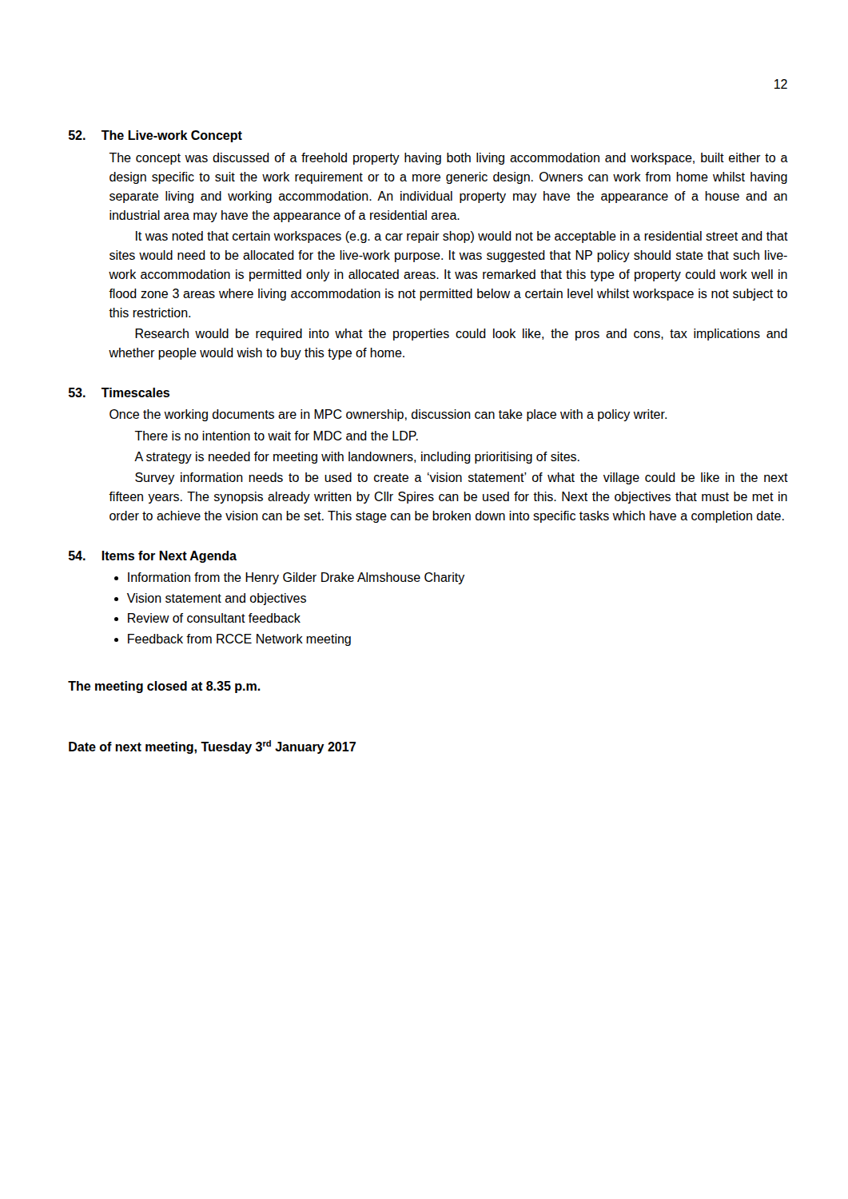12
52. The Live-work Concept
The concept was discussed of a freehold property having both living accommodation and workspace, built either to a design specific to suit the work requirement or to a more generic design. Owners can work from home whilst having separate living and working accommodation. An individual property may have the appearance of a house and an industrial area may have the appearance of a residential area.
It was noted that certain workspaces (e.g. a car repair shop) would not be acceptable in a residential street and that sites would need to be allocated for the live-work purpose. It was suggested that NP policy should state that such live-work accommodation is permitted only in allocated areas. It was remarked that this type of property could work well in flood zone 3 areas where living accommodation is not permitted below a certain level whilst workspace is not subject to this restriction.
Research would be required into what the properties could look like, the pros and cons, tax implications and whether people would wish to buy this type of home.
53. Timescales
Once the working documents are in MPC ownership, discussion can take place with a policy writer.
There is no intention to wait for MDC and the LDP.
A strategy is needed for meeting with landowners, including prioritising of sites.
Survey information needs to be used to create a ‘vision statement’ of what the village could be like in the next fifteen years. The synopsis already written by Cllr Spires can be used for this. Next the objectives that must be met in order to achieve the vision can be set. This stage can be broken down into specific tasks which have a completion date.
54. Items for Next Agenda
Information from the Henry Gilder Drake Almshouse Charity
Vision statement and objectives
Review of consultant feedback
Feedback from RCCE Network meeting
The meeting closed at 8.35 p.m.
Date of next meeting, Tuesday 3rd January 2017